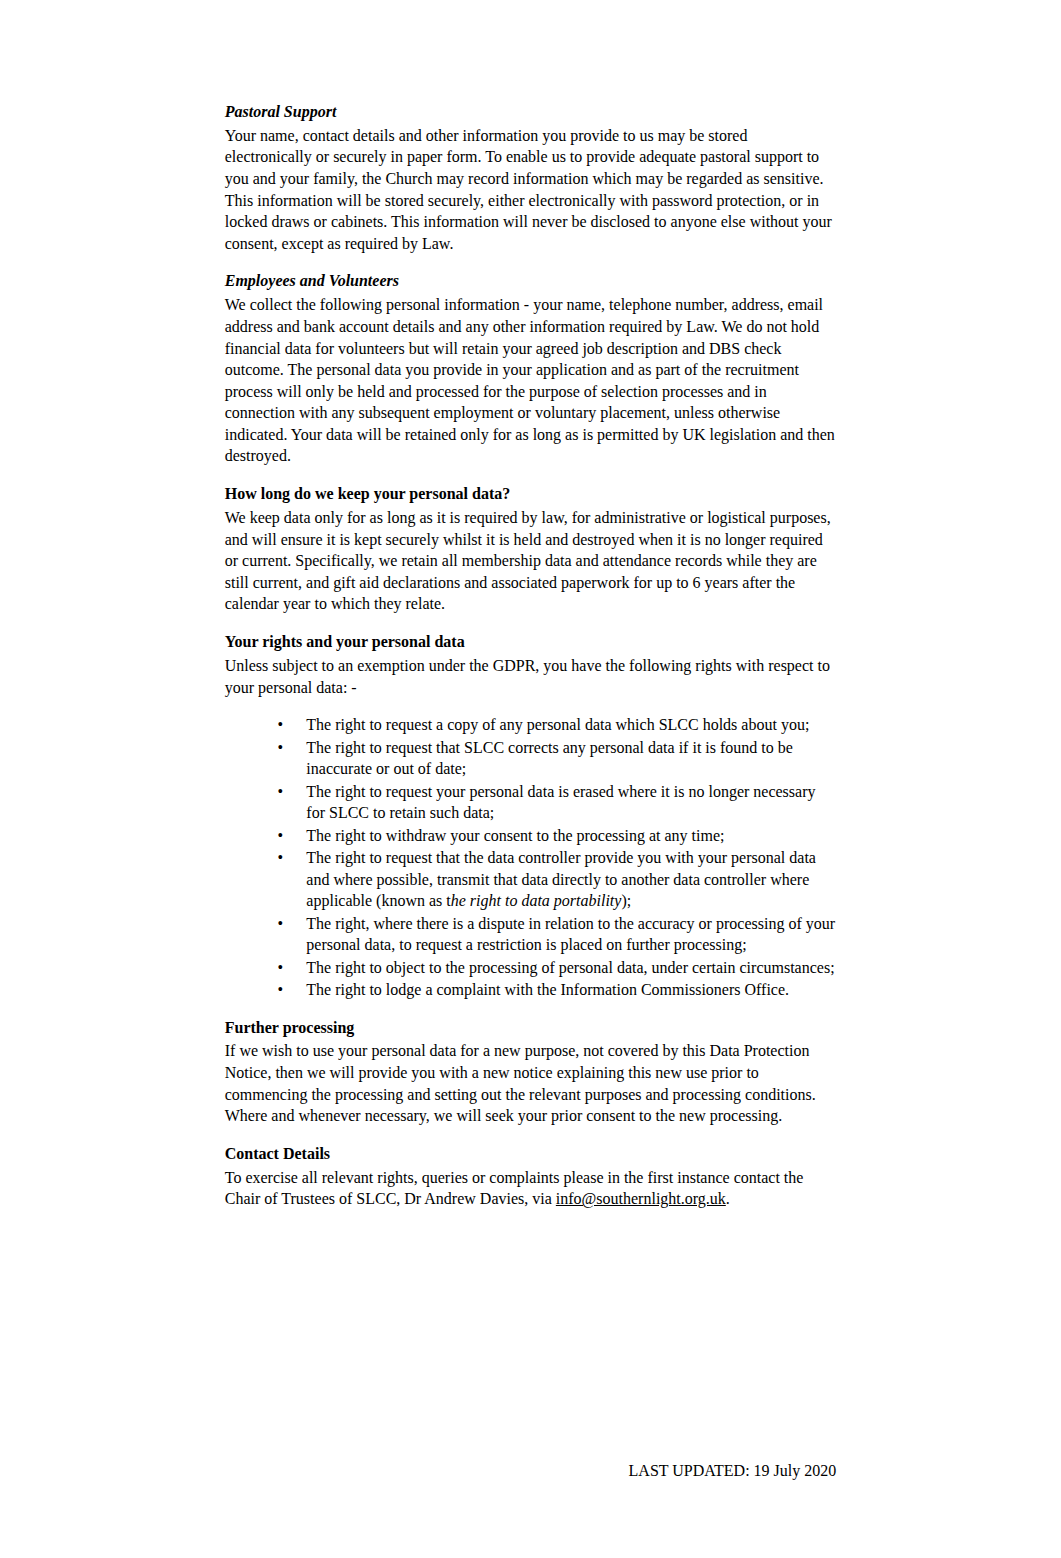Pastoral Support
Your name, contact details and other information you provide to us may be stored electronically or securely in paper form. To enable us to provide adequate pastoral support to you and your family, the Church may record information which may be regarded as sensitive. This information will be stored securely, either electronically with password protection, or in locked draws or cabinets. This information will never be disclosed to anyone else without your consent, except as required by Law.
Employees and Volunteers
We collect the following personal information - your name, telephone number, address, email address and bank account details and any other information required by Law. We do not hold financial data for volunteers but will retain your agreed job description and DBS check outcome. The personal data you provide in your application and as part of the recruitment process will only be held and processed for the purpose of selection processes and in connection with any subsequent employment or voluntary placement, unless otherwise indicated. Your data will be retained only for as long as is permitted by UK legislation and then destroyed.
How long do we keep your personal data?
We keep data only for as long as it is required by law, for administrative or logistical purposes, and will ensure it is kept securely whilst it is held and destroyed when it is no longer required or current. Specifically, we retain all membership data and attendance records while they are still current, and gift aid declarations and associated paperwork for up to 6 years after the calendar year to which they relate.
Your rights and your personal data
Unless subject to an exemption under the GDPR, you have the following rights with respect to your personal data: -
The right to request a copy of any personal data which SLCC holds about you;
The right to request that SLCC corrects any personal data if it is found to be inaccurate or out of date;
The right to request your personal data is erased where it is no longer necessary for SLCC to retain such data;
The right to withdraw your consent to the processing at any time;
The right to request that the data controller provide you with your personal data and where possible, transmit that data directly to another data controller where applicable (known as the right to data portability);
The right, where there is a dispute in relation to the accuracy or processing of your personal data, to request a restriction is placed on further processing;
The right to object to the processing of personal data, under certain circumstances;
The right to lodge a complaint with the Information Commissioners Office.
Further processing
If we wish to use your personal data for a new purpose, not covered by this Data Protection Notice, then we will provide you with a new notice explaining this new use prior to commencing the processing and setting out the relevant purposes and processing conditions. Where and whenever necessary, we will seek your prior consent to the new processing.
Contact Details
To exercise all relevant rights, queries or complaints please in the first instance contact the Chair of Trustees of SLCC, Dr Andrew Davies, via info@southernlight.org.uk.
LAST UPDATED: 19 July 2020